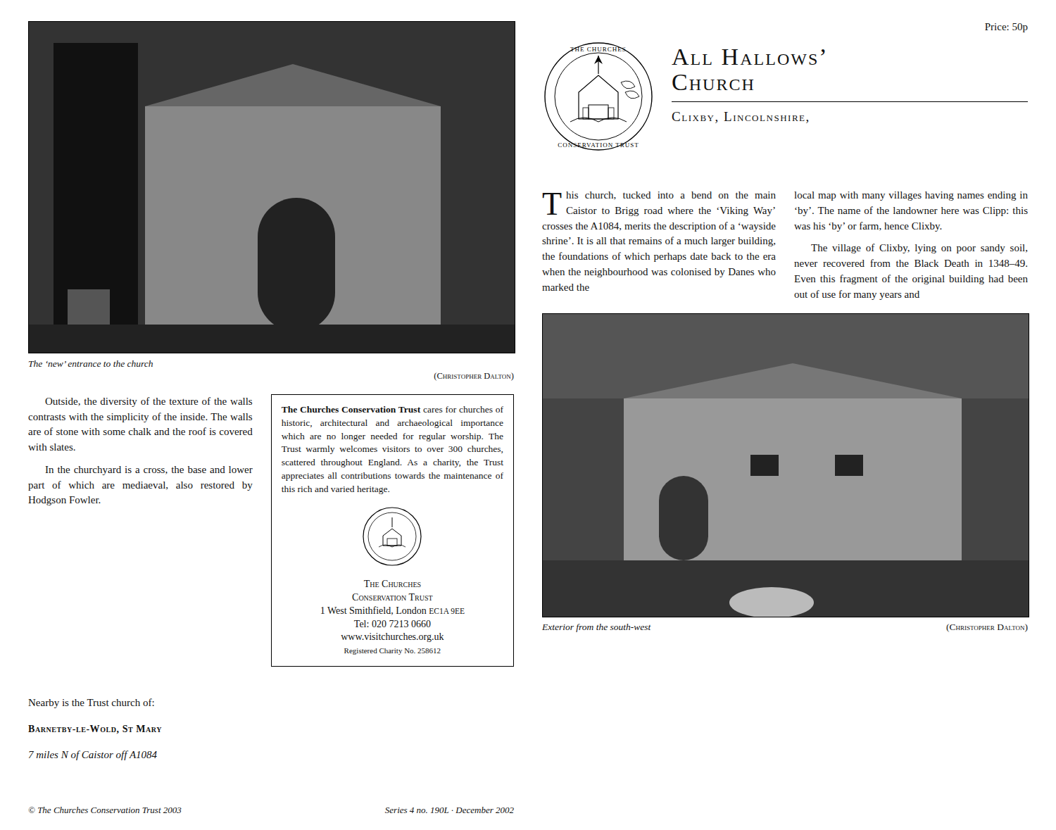The ‘new’ entrance to the church (Christopher Dalton)
Outside, the diversity of the texture of the walls contrasts with the simplicity of the inside. The walls are of stone with some chalk and the roof is covered with slates.
In the churchyard is a cross, the base and lower part of which are mediaeval, also restored by Hodgson Fowler.
The Churches Conservation Trust cares for churches of historic, architectural and archaeological importance which are no longer needed for regular worship. The Trust warmly welcomes visitors to over 300 churches, scattered throughout England. As a charity, the Trust appreciates all contributions towards the maintenance of this rich and varied heritage.
The Churches
Conservation Trust
1 West Smithfield, London EC1A 9EE
Tel: 020 7213 0660
www.visitchurches.org.uk
Registered Charity No. 258612
Nearby is the Trust church of:
Barnetby-le-Wold, St Mary
7 miles N of Caistor off A1084
© The Churches Conservation Trust 2003
Series 4 no. 190L · December 2002
Price: 50p
THE CHURCHES CONSERVATION TRUST
All Hallows’
Church
Clixby, Lincolnshire,
This church, tucked into a bend on the main Caistor to Brigg road where the ‘Viking Way’ crosses the A1084, merits the description of a ‘wayside shrine’. It is all that remains of a much larger building, the foundations of which perhaps date back to the era when the neighbourhood was colonised by Danes who marked the
local map with many villages having names ending in ‘by’. The name of the landowner here was Clipp: this was his ‘by’ or farm, hence Clixby.
The village of Clixby, lying on poor sandy soil, never recovered from the Black Death in 1348–49. Even this fragment of the original building had been out of use for many years and
Exterior from the south-west (Christopher Dalton)